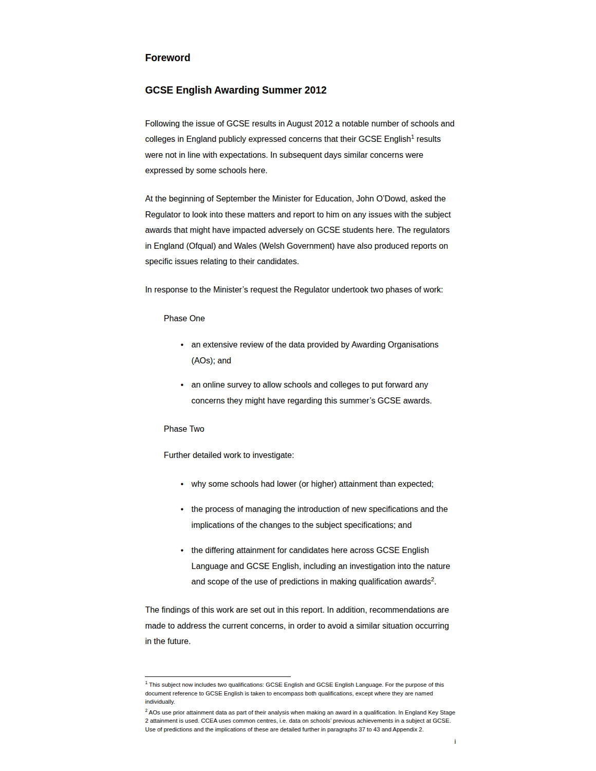Foreword
GCSE English Awarding Summer 2012
Following the issue of GCSE results in August 2012 a notable number of schools and colleges in England publicly expressed concerns that their GCSE English1 results were not in line with expectations. In subsequent days similar concerns were expressed by some schools here.
At the beginning of September the Minister for Education, John O’Dowd, asked the Regulator to look into these matters and report to him on any issues with the subject awards that might have impacted adversely on GCSE students here. The regulators in England (Ofqual) and Wales (Welsh Government) have also produced reports on specific issues relating to their candidates.
In response to the Minister’s request the Regulator undertook two phases of work:
Phase One
an extensive review of the data provided by Awarding Organisations (AOs); and
an online survey to allow schools and colleges to put forward any concerns they might have regarding this summer’s GCSE awards.
Phase Two
Further detailed work to investigate:
why some schools had lower (or higher) attainment than expected;
the process of managing the introduction of new specifications and the implications of the changes to the subject specifications; and
the differing attainment for candidates here across GCSE English Language and GCSE English, including an investigation into the nature and scope of the use of predictions in making qualification awards2.
The findings of this work are set out in this report. In addition, recommendations are made to address the current concerns, in order to avoid a similar situation occurring in the future.
1 This subject now includes two qualifications: GCSE English and GCSE English Language. For the purpose of this document reference to GCSE English is taken to encompass both qualifications, except where they are named individually.
2 AOs use prior attainment data as part of their analysis when making an award in a qualification. In England Key Stage 2 attainment is used. CCEA uses common centres, i.e. data on schools’ previous achievements in a subject at GCSE. Use of predictions and the implications of these are detailed further in paragraphs 37 to 43 and Appendix 2.
i